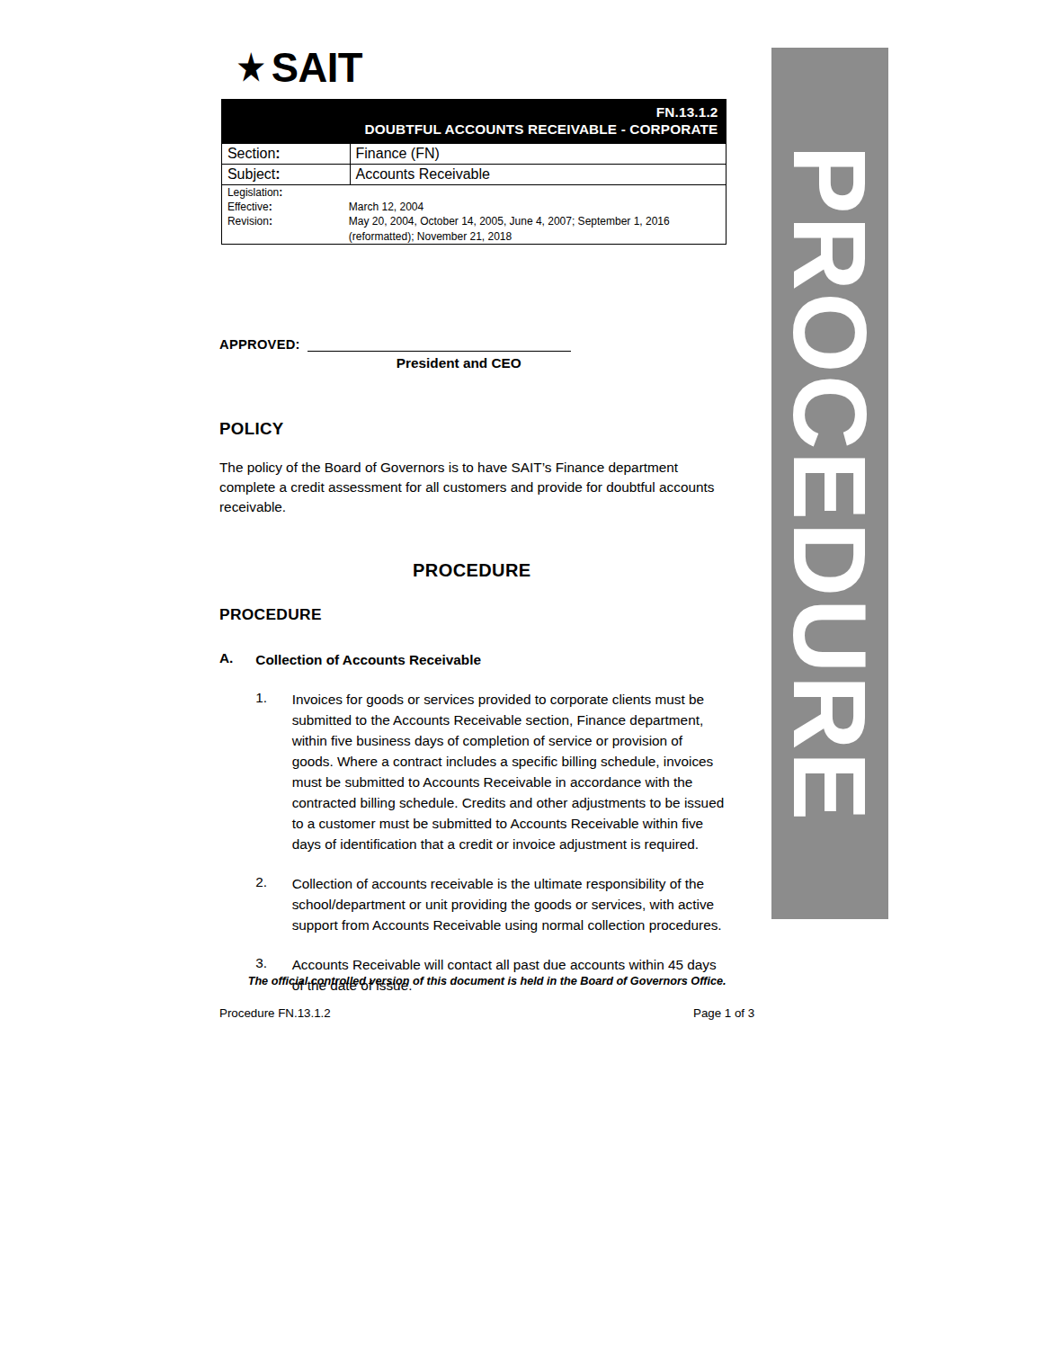PROCEDURE
★ SAIT
| FN.13.1.2 DOUBTFUL ACCOUNTS RECEIVABLE - CORPORATE |
| Section : | Finance (FN) |
| Subject : | Accounts Receivable |
| / Legislation : / / / Effective : / March 12, 2004 / / Revision : / May 20, 2004, October 14, 2005, June 4, 2007; September 1, 2016 (reformatted); November 21, 2018 / |
APPROVED:
President and CEO
POLICY
The policy of the Board of Governors is to have SAIT’s Finance department complete a credit assessment for all customers and provide for doubtful accounts receivable.
PROCEDURE
PROCEDURE
A.
Collection of Accounts Receivable
1.
Invoices for goods or services provided to corporate clients must be submitted to the Accounts Receivable section, Finance department, within five business days of completion of service or provision of goods. Where a contract includes a specific billing schedule, invoices must be submitted to Accounts Receivable in accordance with the contracted billing schedule. Credits and other adjustments to be issued to a customer must be submitted to Accounts Receivable within five days of identification that a credit or invoice adjustment is required.
2.
Collection of accounts receivable is the ultimate responsibility of the school/department or unit providing the goods or services, with active support from Accounts Receivable using normal collection procedures.
3.
Accounts Receivable will contact all past due accounts within 45 days of the date of issue.
The official controlled version of this document is held in the Board of Governors Office.
Procedure FN.13.1.2
Page 1 of 3